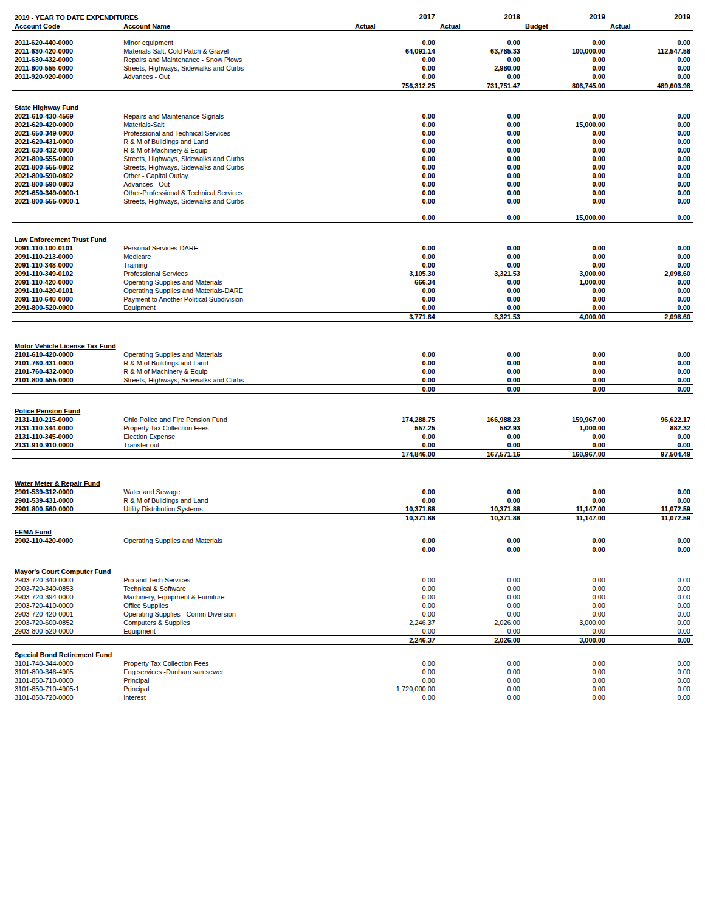| 2019 - YEAR TO DATE EXPENDITURES | 2017 | 2018 | 2019 | 2019 |
| --- | --- | --- | --- | --- |
| Account Code | Account Name | Actual | Actual | Budget | Actual |
| 2011-620-440-0000 | Minor equipment | 0.00 | 0.00 | 0.00 | 0.00 |
| 2011-630-420-0000 | Materials-Salt, Cold Patch & Gravel | 64,091.14 | 63,785.33 | 100,000.00 | 112,547.58 |
| 2011-630-432-0000 | Repairs and Maintenance - Snow Plows | 0.00 | 0.00 | 0.00 | 0.00 |
| 2011-800-555-0000 | Streets, Highways, Sidewalks and Curbs | 0.00 | 2,980.00 | 0.00 | 0.00 |
| 2011-920-920-0000 | Advances - Out | 0.00 | 0.00 | 0.00 | 0.00 |
| | | 756,312.25 | 731,751.47 | 806,745.00 | 489,603.98 |
| State Highway Fund |
| 2021-610-430-4569 | Repairs and Maintenance-Signals | 0.00 | 0.00 | 0.00 | 0.00 |
| 2021-620-420-0000 | Materials-Salt | 0.00 | 0.00 | 15,000.00 | 0.00 |
| 2021-650-349-0000 | Professional and Technical Services | 0.00 | 0.00 | 0.00 | 0.00 |
| 2021-620-431-0000 | R & M of Buildings and Land | 0.00 | 0.00 | 0.00 | 0.00 |
| 2021-630-432-0000 | R & M of Machinery & Equip | 0.00 | 0.00 | 0.00 | 0.00 |
| 2021-800-555-0000 | Streets, Highways, Sidewalks and Curbs | 0.00 | 0.00 | 0.00 | 0.00 |
| 2021-800-555-0802 | Streets, Highways, Sidewalks and Curbs | 0.00 | 0.00 | 0.00 | 0.00 |
| 2021-800-590-0802 | Other - Capital Outlay | 0.00 | 0.00 | 0.00 | 0.00 |
| 2021-800-590-0803 | Advances - Out | 0.00 | 0.00 | 0.00 | 0.00 |
| 2021-650-349-0000-1 | Other-Professional & Technical Services | 0.00 | 0.00 | 0.00 | 0.00 |
| 2021-800-555-0000-1 | Streets, Highways, Sidewalks and Curbs | 0.00 | 0.00 | 0.00 | 0.00 |
| | | 0.00 | 0.00 | 15,000.00 | 0.00 |
| Law Enforcement Trust Fund |
| 2091-110-100-0101 | Personal Services-DARE | 0.00 | 0.00 | 0.00 | 0.00 |
| 2091-110-213-0000 | Medicare | 0.00 | 0.00 | 0.00 | 0.00 |
| 2091-110-348-0000 | Training | 0.00 | 0.00 | 0.00 | 0.00 |
| 2091-110-349-0102 | Professional Services | 3,105.30 | 3,321.53 | 3,000.00 | 2,098.60 |
| 2091-110-420-0000 | Operating Supplies and Materials | 666.34 | 0.00 | 1,000.00 | 0.00 |
| 2091-110-420-0101 | Operating Supplies and Materials-DARE | 0.00 | 0.00 | 0.00 | 0.00 |
| 2091-110-640-0000 | Payment to Another Political Subdivision | 0.00 | 0.00 | 0.00 | 0.00 |
| 2091-800-520-0000 | Equipment | 0.00 | 0.00 | 0.00 | 0.00 |
| | | 3,771.64 | 3,321.53 | 4,000.00 | 2,098.60 |
| Motor Vehicle License Tax Fund |
| 2101-610-420-0000 | Operating Supplies and Materials | 0.00 | 0.00 | 0.00 | 0.00 |
| 2101-760-431-0000 | R & M of Buildings and Land | 0.00 | 0.00 | 0.00 | 0.00 |
| 2101-760-432-0000 | R & M of Machinery & Equip | 0.00 | 0.00 | 0.00 | 0.00 |
| 2101-800-555-0000 | Streets, Highways, Sidewalks and Curbs | 0.00 | 0.00 | 0.00 | 0.00 |
| | | 0.00 | 0.00 | 0.00 | 0.00 |
| Police Pension Fund |
| 2131-110-215-0000 | Ohio Police and Fire Pension Fund | 174,288.75 | 166,988.23 | 159,967.00 | 96,622.17 |
| 2131-110-344-0000 | Property Tax Collection Fees | 557.25 | 582.93 | 1,000.00 | 882.32 |
| 2131-110-345-0000 | Election Expense | 0.00 | 0.00 | 0.00 | 0.00 |
| 2131-910-910-0000 | Transfer out | 0.00 | 0.00 | 0.00 | 0.00 |
| | | 174,846.00 | 167,571.16 | 160,967.00 | 97,504.49 |
| Water Meter & Repair Fund |
| 2901-539-312-0000 | Water and Sewage | 0.00 | 0.00 | 0.00 | 0.00 |
| 2901-539-431-0000 | R & M of Buildings and Land | 0.00 | 0.00 | 0.00 | 0.00 |
| 2901-800-560-0000 | Utility Distribution Systems | 10,371.88 | 10,371.88 | 11,147.00 | 11,072.59 |
| | | 10,371.88 | 10,371.88 | 11,147.00 | 11,072.59 |
| FEMA Fund |
| 2902-110-420-0000 | Operating Supplies and Materials | 0.00 | 0.00 | 0.00 | 0.00 |
| | | 0.00 | 0.00 | 0.00 | 0.00 |
| Mayor's Court Computer Fund |
| 2903-720-340-0000 | Pro and Tech Services | 0.00 | 0.00 | 0.00 | 0.00 |
| 2903-720-340-0853 | Technical & Software | 0.00 | 0.00 | 0.00 | 0.00 |
| 2903-720-394-0000 | Machinery, Equipment & Furniture | 0.00 | 0.00 | 0.00 | 0.00 |
| 2903-720-410-0000 | Office Supplies | 0.00 | 0.00 | 0.00 | 0.00 |
| 2903-720-420-0001 | Operating Supplies - Comm Diversion | 0.00 | 0.00 | 0.00 | 0.00 |
| 2903-720-600-0852 | Computers & Supplies | 2,246.37 | 2,026.00 | 3,000.00 | 0.00 |
| 2903-800-520-0000 | Equipment | 0.00 | 0.00 | 0.00 | 0.00 |
| | | 2,246.37 | 2,026.00 | 3,000.00 | 0.00 |
| Special Bond Retirement Fund |
| 3101-740-344-0000 | Property Tax Collection Fees | 0.00 | 0.00 | 0.00 | 0.00 |
| 3101-800-346-4905 | Eng services -Dunham san sewer | 0.00 | 0.00 | 0.00 | 0.00 |
| 3101-850-710-0000 | Principal | 0.00 | 0.00 | 0.00 | 0.00 |
| 3101-850-710-4905-1 | Principal | 1,720,000.00 | 0.00 | 0.00 | 0.00 |
| 3101-850-720-0000 | Interest | 0.00 | 0.00 | 0.00 | 0.00 |